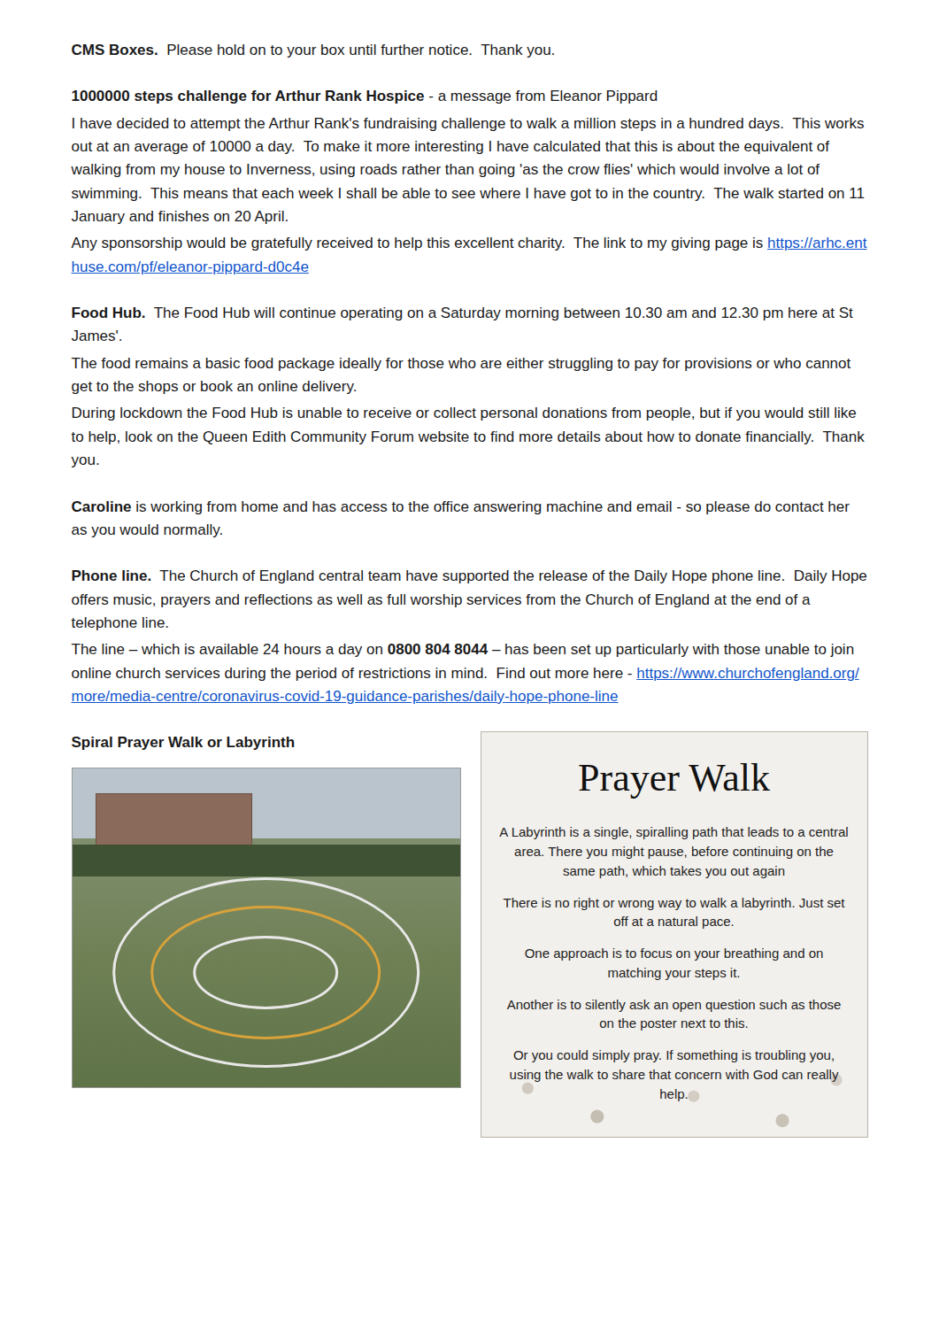CMS Boxes.
Please hold on to your box until further notice. Thank you.
1000000 steps challenge for Arthur Rank Hospice
- a message from Eleanor Pippard
I have decided to attempt the Arthur Rank's fundraising challenge to walk a million steps in a hundred days. This works out at an average of 10000 a day. To make it more interesting I have calculated that this is about the equivalent of walking from my house to Inverness, using roads rather than going 'as the crow flies' which would involve a lot of swimming. This means that each week I shall be able to see where I have got to in the country. The walk started on 11 January and finishes on 20 April.
Any sponsorship would be gratefully received to help this excellent charity. The link to my giving page is https://arhc.enthuse.com/pf/eleanor-pippard-d0c4e
Food Hub.
The Food Hub will continue operating on a Saturday morning between 10.30 am and 12.30 pm here at St James'.
The food remains a basic food package ideally for those who are either struggling to pay for provisions or who cannot get to the shops or book an online delivery.
During lockdown the Food Hub is unable to receive or collect personal donations from people, but if you would still like to help, look on the Queen Edith Community Forum website to find more details about how to donate financially. Thank you.
Caroline
is working from home and has access to the office answering machine and email - so please do contact her as you would normally.
Phone line.
The Church of England central team have supported the release of the Daily Hope phone line. Daily Hope offers music, prayers and reflections as well as full worship services from the Church of England at the end of a telephone line.
The line – which is available 24 hours a day on 0800 804 8044 – has been set up particularly with those unable to join online church services during the period of restrictions in mind. Find out more here - https://www.churchofengland.org/more/media-centre/coronavirus-covid-19-guidance-parishes/daily-hope-phone-line
Spiral Prayer Walk or Labyrinth
Prayer Walk
A Labyrinth is a single, spiralling path that leads to a central area. There you might pause, before continuing on the same path, which takes you out again
There is no right or wrong way to walk a labyrinth. Just set off at a natural pace.
One approach is to focus on your breathing and on matching your steps it.
Another is to silently ask an open question such as those on the poster next to this.
Or you could simply pray. If something is troubling you, using the walk to share that concern with God can really help.